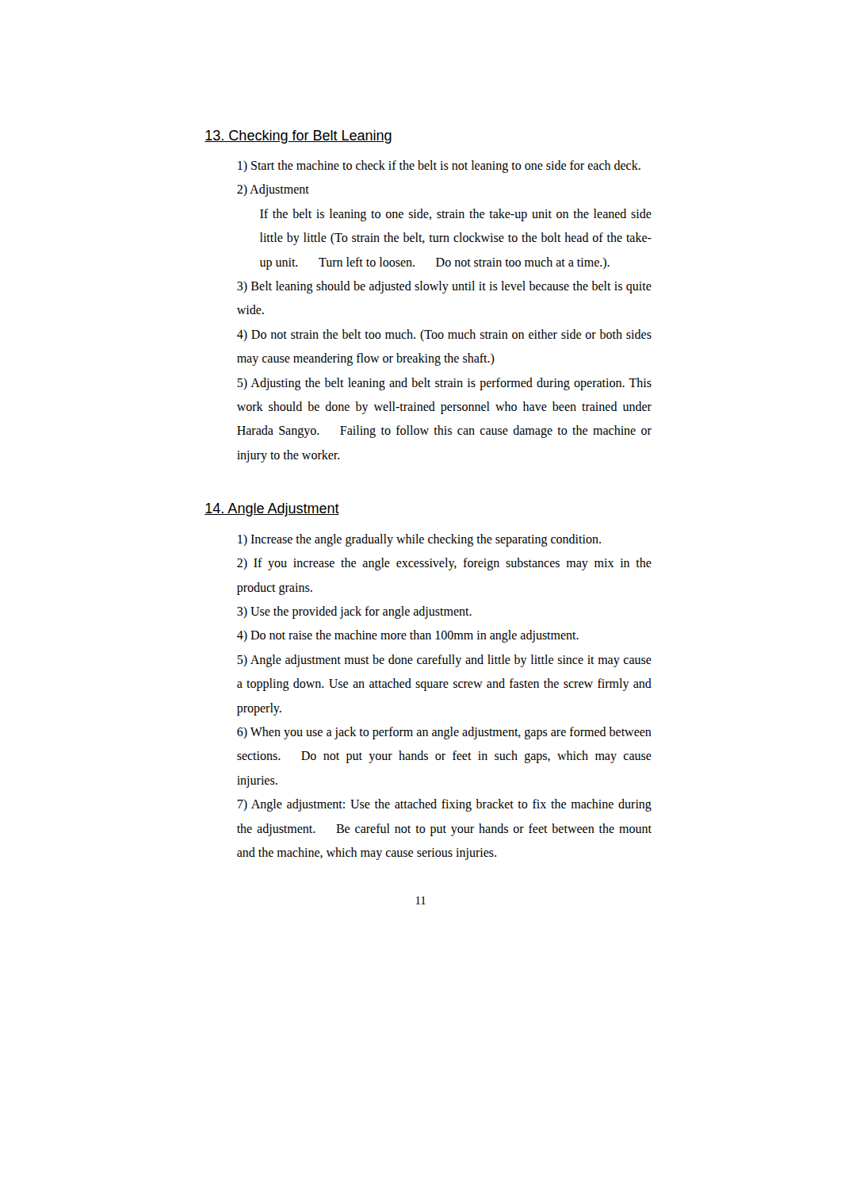13. Checking for Belt Leaning
1) Start the machine to check if the belt is not leaning to one side for each deck.
2) Adjustment
If the belt is leaning to one side, strain the take-up unit on the leaned side little by little (To strain the belt, turn clockwise to the bolt head of the take-up unit. Turn left to loosen. Do not strain too much at a time.).
3) Belt leaning should be adjusted slowly until it is level because the belt is quite wide.
4) Do not strain the belt too much. (Too much strain on either side or both sides may cause meandering flow or breaking the shaft.)
5) Adjusting the belt leaning and belt strain is performed during operation. This work should be done by well-trained personnel who have been trained under Harada Sangyo. Failing to follow this can cause damage to the machine or injury to the worker.
14. Angle Adjustment
1) Increase the angle gradually while checking the separating condition.
2) If you increase the angle excessively, foreign substances may mix in the product grains.
3) Use the provided jack for angle adjustment.
4) Do not raise the machine more than 100mm in angle adjustment.
5) Angle adjustment must be done carefully and little by little since it may cause a toppling down. Use an attached square screw and fasten the screw firmly and properly.
6) When you use a jack to perform an angle adjustment, gaps are formed between sections. Do not put your hands or feet in such gaps, which may cause injuries.
7) Angle adjustment: Use the attached fixing bracket to fix the machine during the adjustment. Be careful not to put your hands or feet between the mount and the machine, which may cause serious injuries.
11